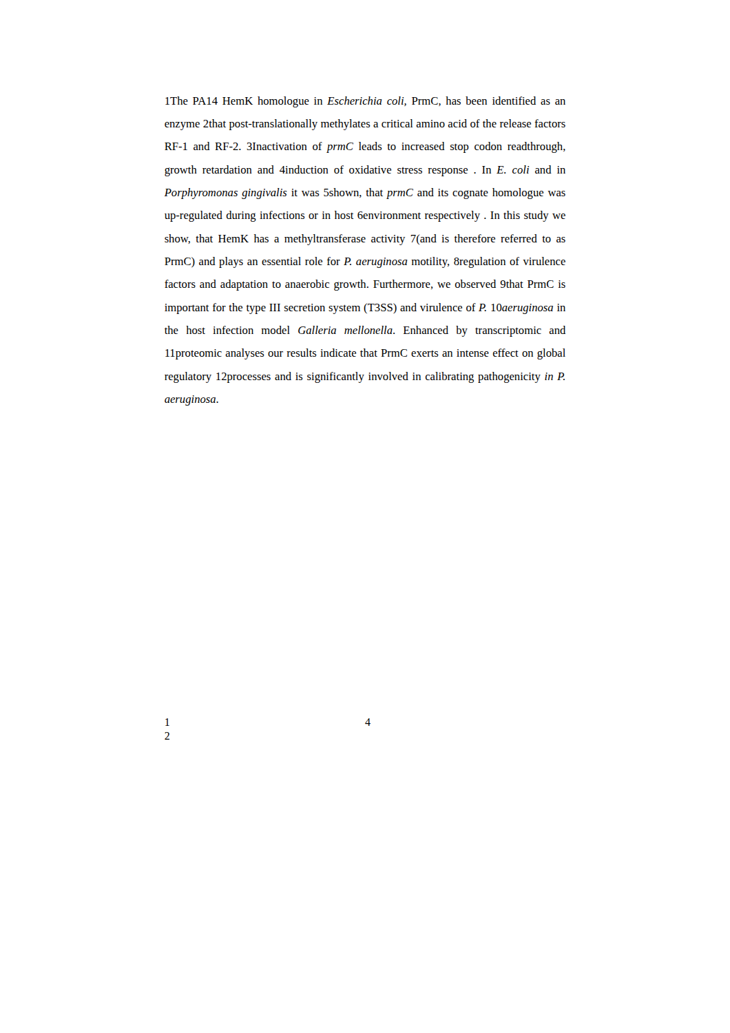1 The PA14 HemK homologue in Escherichia coli, PrmC, has been identified as an enzyme 2that post-translationally methylates a critical amino acid of the release factors RF-1 and RF-2. 3 Inactivation of prmC leads to increased stop codon readthrough, growth retardation and 4induction of oxidative stress response . In E. coli and in Porphyromonas gingivalis it was 5shown, that prmC and its cognate homologue was up-regulated during infections or in host 6environment respectively . In this study we show, that HemK has a methyltransferase activity 7(and is therefore referred to as PrmC) and plays an essential role for P. aeruginosa motility, 8regulation of virulence factors and adaptation to anaerobic growth. Furthermore, we observed 9that PrmC is important for the type III secretion system (T3SS) and virulence of P. 10 aeruginosa in the host infection model Galleria mellonella. Enhanced by transcriptomic and 11proteomic analyses our results indicate that PrmC exerts an intense effect on global regulatory 12processes and is significantly involved in calibrating pathogenicity in P. aeruginosa.
1
2
4